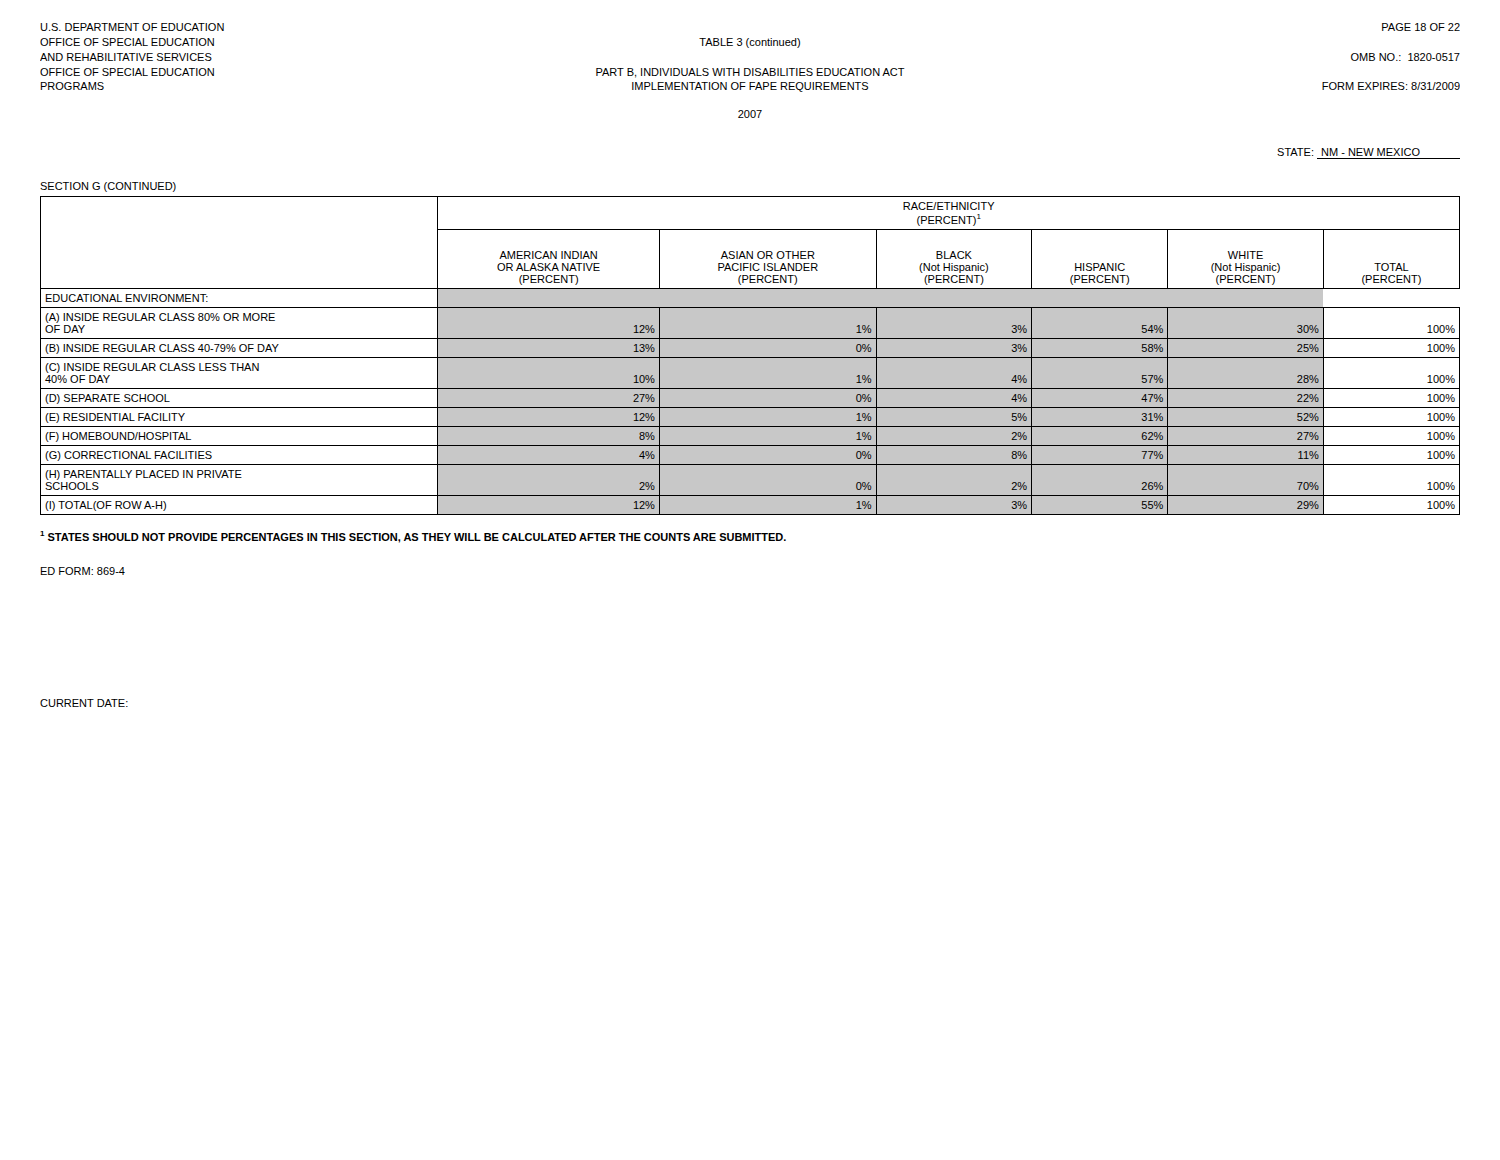U.S. DEPARTMENT OF EDUCATION
OFFICE OF SPECIAL EDUCATION
AND REHABILITATIVE SERVICES
OFFICE OF SPECIAL EDUCATION
PROGRAMS
TABLE 3 (continued)
PART B, INDIVIDUALS WITH DISABILITIES EDUCATION ACT
IMPLEMENTATION OF FAPE REQUIREMENTS
PAGE 18 OF 22
OMB NO.: 1820-0517
FORM EXPIRES: 8/31/2009
2007
STATE: NM - NEW MEXICO
SECTION G (CONTINUED)
| | RACE/ETHNICITY (PERCENT) 1 |
| --- | --- |
| AMERICAN INDIAN OR ALASKA NATIVE (PERCENT) | ASIAN OR OTHER PACIFIC ISLANDER (PERCENT) | BLACK (Not Hispanic) (PERCENT) | HISPANIC (PERCENT) | WHITE (Not Hispanic) (PERCENT) | TOTAL (PERCENT) |
| EDUCATIONAL ENVIRONMENT: | | | | | | |
| (A) INSIDE REGULAR CLASS 80% OR MORE OF DAY | 12% | 1% | 3% | 54% | 30% | 100% |
| (B) INSIDE REGULAR CLASS 40-79% OF DAY | 13% | 0% | 3% | 58% | 25% | 100% |
| (C) INSIDE REGULAR CLASS LESS THAN 40% OF DAY | 10% | 1% | 4% | 57% | 28% | 100% |
| (D) SEPARATE SCHOOL | 27% | 0% | 4% | 47% | 22% | 100% |
| (E) RESIDENTIAL FACILITY | 12% | 1% | 5% | 31% | 52% | 100% |
| (F) HOMEBOUND/HOSPITAL | 8% | 1% | 2% | 62% | 27% | 100% |
| (G) CORRECTIONAL FACILITIES | 4% | 0% | 8% | 77% | 11% | 100% |
| (H) PARENTALLY PLACED IN PRIVATE SCHOOLS | 2% | 0% | 2% | 26% | 70% | 100% |
| (I) TOTAL(OF ROW A-H) | 12% | 1% | 3% | 55% | 29% | 100% |
1 STATES SHOULD NOT PROVIDE PERCENTAGES IN THIS SECTION, AS THEY WILL BE CALCULATED AFTER THE COUNTS ARE SUBMITTED.
ED FORM: 869-4
CURRENT DATE: